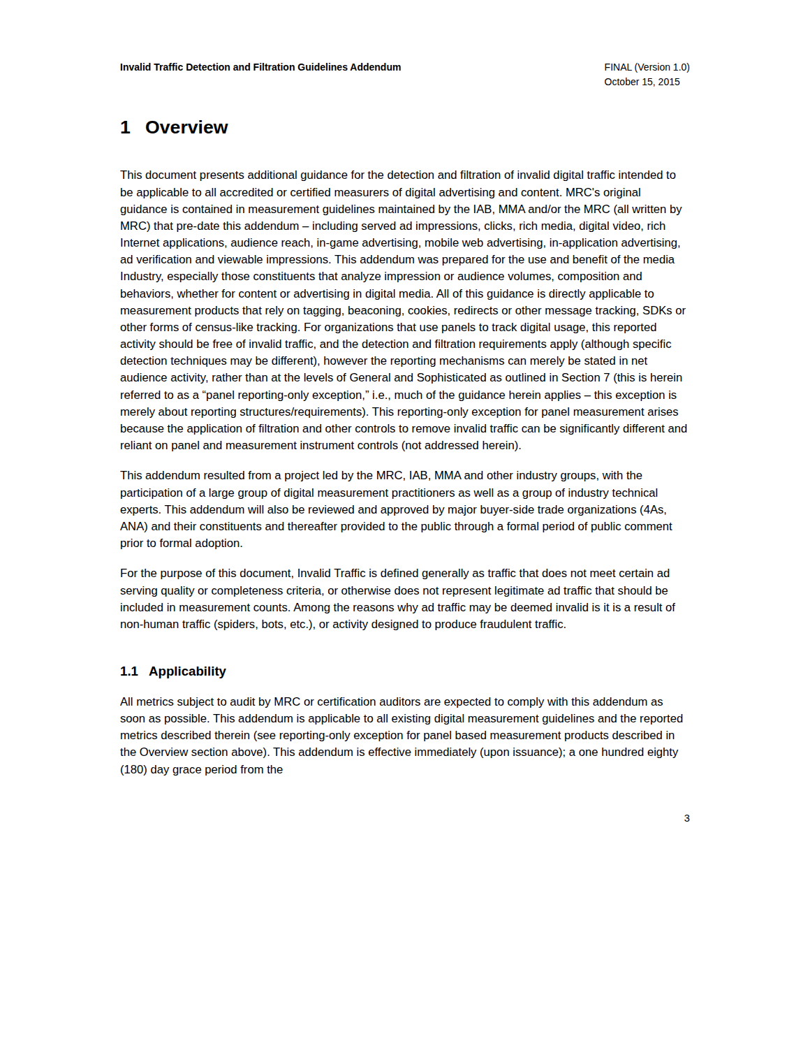Invalid Traffic Detection and Filtration Guidelines Addendum
FINAL (Version 1.0)
October 15, 2015
1 Overview
This document presents additional guidance for the detection and filtration of invalid digital traffic intended to be applicable to all accredited or certified measurers of digital advertising and content. MRC's original guidance is contained in measurement guidelines maintained by the IAB, MMA and/or the MRC (all written by MRC) that pre-date this addendum – including served ad impressions, clicks, rich media, digital video, rich Internet applications, audience reach, in-game advertising, mobile web advertising, in-application advertising, ad verification and viewable impressions. This addendum was prepared for the use and benefit of the media Industry, especially those constituents that analyze impression or audience volumes, composition and behaviors, whether for content or advertising in digital media. All of this guidance is directly applicable to measurement products that rely on tagging, beaconing, cookies, redirects or other message tracking, SDKs or other forms of census-like tracking. For organizations that use panels to track digital usage, this reported activity should be free of invalid traffic, and the detection and filtration requirements apply (although specific detection techniques may be different), however the reporting mechanisms can merely be stated in net audience activity, rather than at the levels of General and Sophisticated as outlined in Section 7 (this is herein referred to as a “panel reporting-only exception,” i.e., much of the guidance herein applies – this exception is merely about reporting structures/requirements). This reporting-only exception for panel measurement arises because the application of filtration and other controls to remove invalid traffic can be significantly different and reliant on panel and measurement instrument controls (not addressed herein).
This addendum resulted from a project led by the MRC, IAB, MMA and other industry groups, with the participation of a large group of digital measurement practitioners as well as a group of industry technical experts. This addendum will also be reviewed and approved by major buyer-side trade organizations (4As, ANA) and their constituents and thereafter provided to the public through a formal period of public comment prior to formal adoption.
For the purpose of this document, Invalid Traffic is defined generally as traffic that does not meet certain ad serving quality or completeness criteria, or otherwise does not represent legitimate ad traffic that should be included in measurement counts. Among the reasons why ad traffic may be deemed invalid is it is a result of non-human traffic (spiders, bots, etc.), or activity designed to produce fraudulent traffic.
1.1 Applicability
All metrics subject to audit by MRC or certification auditors are expected to comply with this addendum as soon as possible. This addendum is applicable to all existing digital measurement guidelines and the reported metrics described therein (see reporting-only exception for panel based measurement products described in the Overview section above). This addendum is effective immediately (upon issuance); a one hundred eighty (180) day grace period from the
3